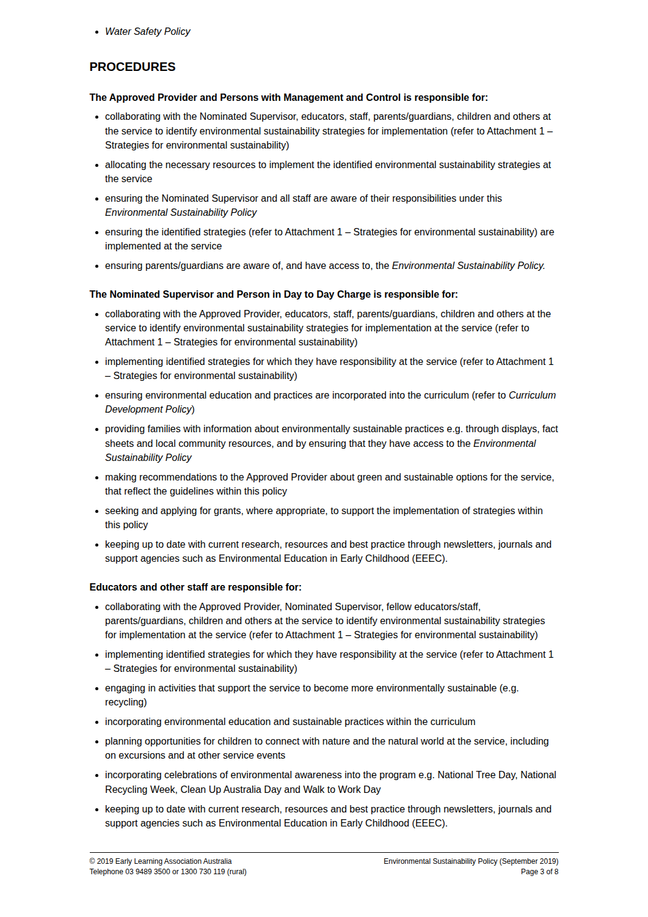Water Safety Policy
PROCEDURES
The Approved Provider and Persons with Management and Control is responsible for:
collaborating with the Nominated Supervisor, educators, staff, parents/guardians, children and others at the service to identify environmental sustainability strategies for implementation (refer to Attachment 1 – Strategies for environmental sustainability)
allocating the necessary resources to implement the identified environmental sustainability strategies at the service
ensuring the Nominated Supervisor and all staff are aware of their responsibilities under this Environmental Sustainability Policy
ensuring the identified strategies (refer to Attachment 1 – Strategies for environmental sustainability) are implemented at the service
ensuring parents/guardians are aware of, and have access to, the Environmental Sustainability Policy.
The Nominated Supervisor and Person in Day to Day Charge is responsible for:
collaborating with the Approved Provider, educators, staff, parents/guardians, children and others at the service to identify environmental sustainability strategies for implementation at the service (refer to Attachment 1 – Strategies for environmental sustainability)
implementing identified strategies for which they have responsibility at the service (refer to Attachment 1 – Strategies for environmental sustainability)
ensuring environmental education and practices are incorporated into the curriculum (refer to Curriculum Development Policy)
providing families with information about environmentally sustainable practices e.g. through displays, fact sheets and local community resources, and by ensuring that they have access to the Environmental Sustainability Policy
making recommendations to the Approved Provider about green and sustainable options for the service, that reflect the guidelines within this policy
seeking and applying for grants, where appropriate, to support the implementation of strategies within this policy
keeping up to date with current research, resources and best practice through newsletters, journals and support agencies such as Environmental Education in Early Childhood (EEEC).
Educators and other staff are responsible for:
collaborating with the Approved Provider, Nominated Supervisor, fellow educators/staff, parents/guardians, children and others at the service to identify environmental sustainability strategies for implementation at the service (refer to Attachment 1 – Strategies for environmental sustainability)
implementing identified strategies for which they have responsibility at the service (refer to Attachment 1 – Strategies for environmental sustainability)
engaging in activities that support the service to become more environmentally sustainable (e.g. recycling)
incorporating environmental education and sustainable practices within the curriculum
planning opportunities for children to connect with nature and the natural world at the service, including on excursions and at other service events
incorporating celebrations of environmental awareness into the program e.g. National Tree Day, National Recycling Week, Clean Up Australia Day and Walk to Work Day
keeping up to date with current research, resources and best practice through newsletters, journals and support agencies such as Environmental Education in Early Childhood (EEEC).
© 2019 Early Learning Association Australia Telephone 03 9489 3500 or 1300 730 119 (rural)
Environmental Sustainability Policy (September 2019) Page 3 of 8